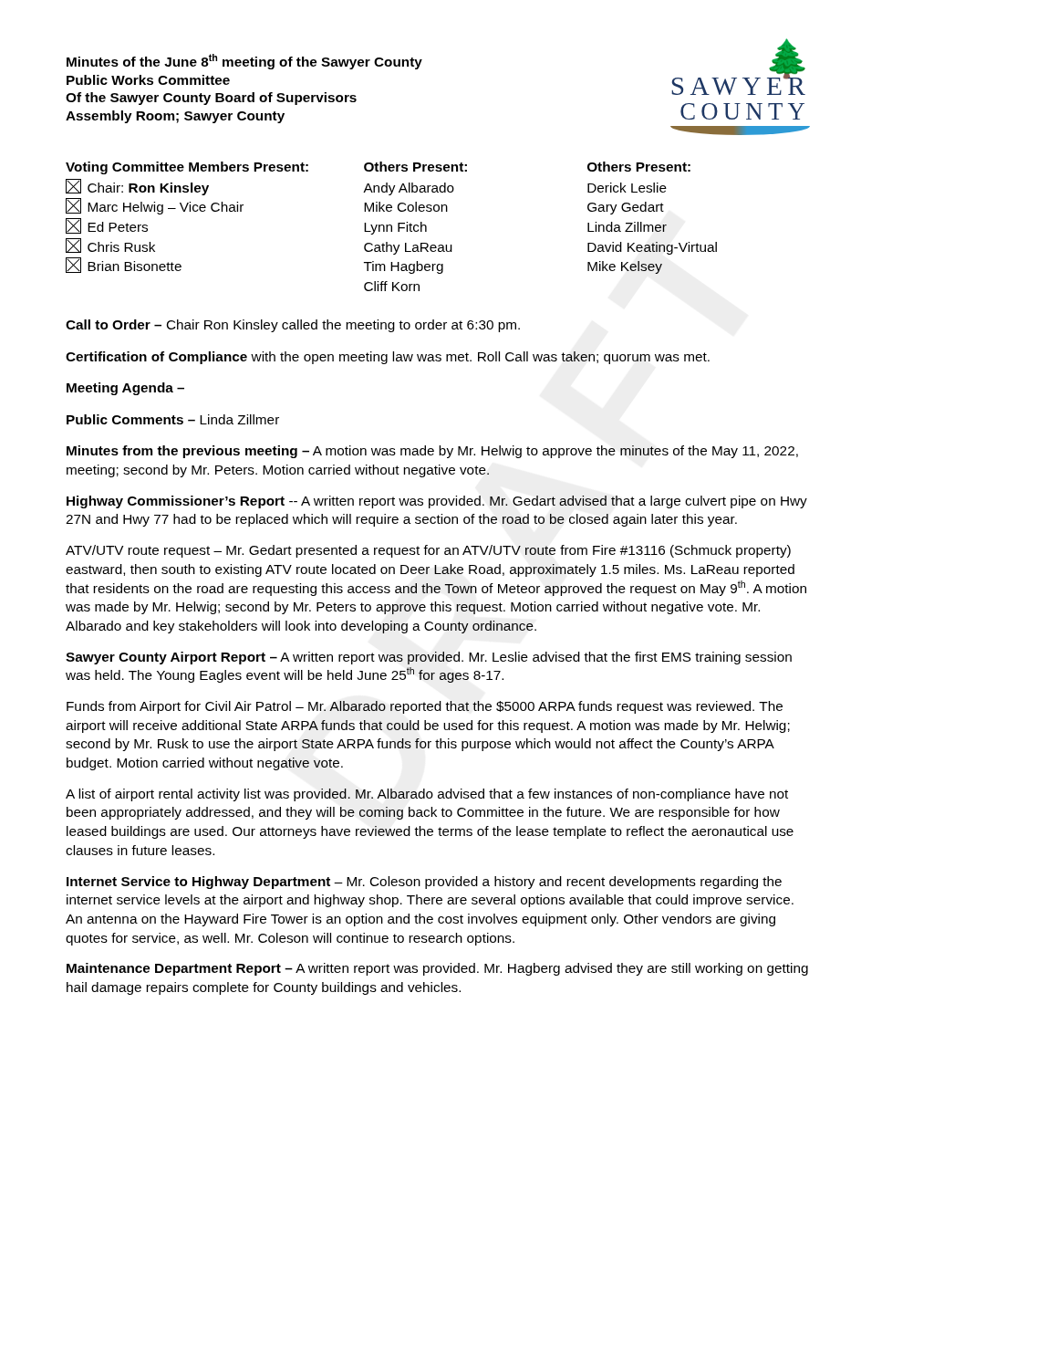DRAFT
Minutes of the June 8th meeting of the Sawyer County
Public Works Committee
Of the Sawyer County Board of Supervisors
Assembly Room; Sawyer County
🌲 SAWYER COUNTY
| Voting Committee Members Present: | Others Present: | Others Present: |
| --- | --- | --- |
| Chair: Ron Kinsley | Andy Albarado | Derick Leslie |
| Marc Helwig – Vice Chair | Mike Coleson | Gary Gedart |
| Ed Peters | Lynn Fitch | Linda Zillmer |
| Chris Rusk | Cathy LaReau | David Keating-Virtual |
| Brian Bisonette | Tim Hagberg | Mike Kelsey |
| | Cliff Korn | |
Call to Order – Chair Ron Kinsley called the meeting to order at 6:30 pm.
Certification of Compliance with the open meeting law was met. Roll Call was taken; quorum was met.
Meeting Agenda –
Public Comments – Linda Zillmer
Minutes from the previous meeting – A motion was made by Mr. Helwig to approve the minutes of the May 11, 2022, meeting; second by Mr. Peters. Motion carried without negative vote.
Highway Commissioner’s Report -- A written report was provided. Mr. Gedart advised that a large culvert pipe on Hwy 27N and Hwy 77 had to be replaced which will require a section of the road to be closed again later this year.
ATV/UTV route request – Mr. Gedart presented a request for an ATV/UTV route from Fire #13116 (Schmuck property) eastward, then south to existing ATV route located on Deer Lake Road, approximately 1.5 miles. Ms. LaReau reported that residents on the road are requesting this access and the Town of Meteor approved the request on May 9th. A motion was made by Mr. Helwig; second by Mr. Peters to approve this request. Motion carried without negative vote. Mr. Albarado and key stakeholders will look into developing a County ordinance.
Sawyer County Airport Report – A written report was provided. Mr. Leslie advised that the first EMS training session was held. The Young Eagles event will be held June 25th for ages 8-17.
Funds from Airport for Civil Air Patrol – Mr. Albarado reported that the $5000 ARPA funds request was reviewed. The airport will receive additional State ARPA funds that could be used for this request. A motion was made by Mr. Helwig; second by Mr. Rusk to use the airport State ARPA funds for this purpose which would not affect the County’s ARPA budget. Motion carried without negative vote.
A list of airport rental activity list was provided. Mr. Albarado advised that a few instances of non-compliance have not been appropriately addressed, and they will be coming back to Committee in the future. We are responsible for how leased buildings are used. Our attorneys have reviewed the terms of the lease template to reflect the aeronautical use clauses in future leases.
Internet Service to Highway Department – Mr. Coleson provided a history and recent developments regarding the internet service levels at the airport and highway shop. There are several options available that could improve service. An antenna on the Hayward Fire Tower is an option and the cost involves equipment only. Other vendors are giving quotes for service, as well. Mr. Coleson will continue to research options.
Maintenance Department Report – A written report was provided. Mr. Hagberg advised they are still working on getting hail damage repairs complete for County buildings and vehicles.